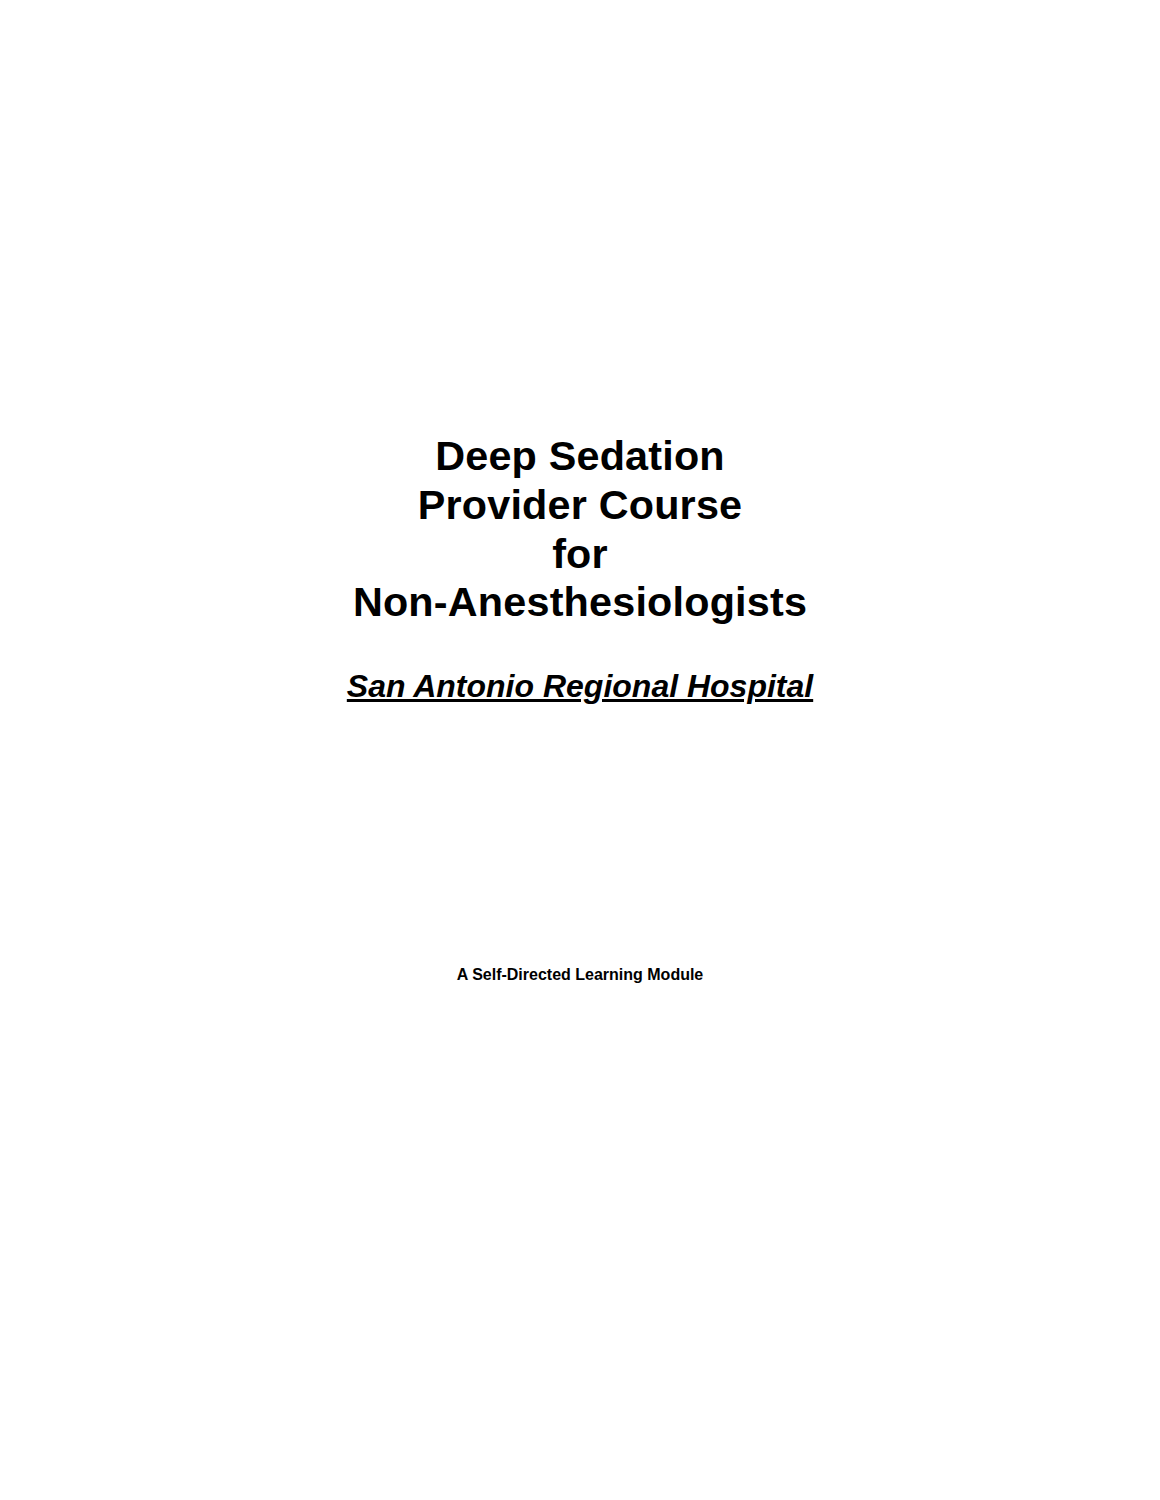Deep Sedation
Provider Course
for
Non-Anesthesiologists
San Antonio Regional Hospital
A Self-Directed Learning Module